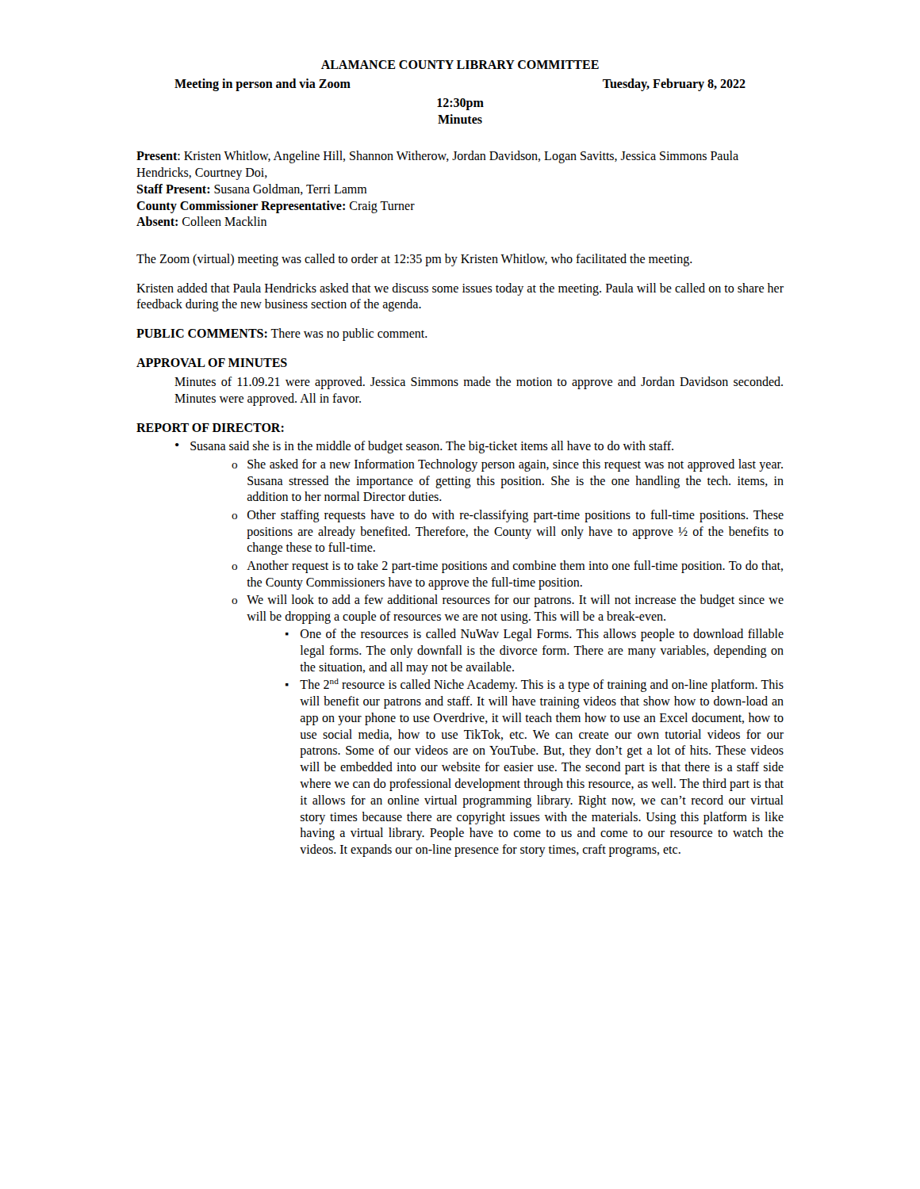ALAMANCE COUNTY LIBRARY COMMITTEE
Meeting in person and via Zoom Tuesday, February 8, 2022
12:30pm
Minutes
Present: Kristen Whitlow, Angeline Hill, Shannon Witherow, Jordan Davidson, Logan Savitts, Jessica Simmons Paula Hendricks, Courtney Doi,
Staff Present: Susana Goldman, Terri Lamm
County Commissioner Representative: Craig Turner
Absent: Colleen Macklin
The Zoom (virtual) meeting was called to order at 12:35 pm by Kristen Whitlow, who facilitated the meeting.
Kristen added that Paula Hendricks asked that we discuss some issues today at the meeting. Paula will be called on to share her feedback during the new business section of the agenda.
PUBLIC COMMENTS: There was no public comment.
APPROVAL OF MINUTES
Minutes of 11.09.21 were approved. Jessica Simmons made the motion to approve and Jordan Davidson seconded. Minutes were approved. All in favor.
REPORT OF DIRECTOR:
Susana said she is in the middle of budget season. The big-ticket items all have to do with staff.
She asked for a new Information Technology person again, since this request was not approved last year. Susana stressed the importance of getting this position. She is the one handling the tech. items, in addition to her normal Director duties.
Other staffing requests have to do with re-classifying part-time positions to full-time positions. These positions are already benefited. Therefore, the County will only have to approve ½ of the benefits to change these to full-time.
Another request is to take 2 part-time positions and combine them into one full-time position. To do that, the County Commissioners have to approve the full-time position.
We will look to add a few additional resources for our patrons. It will not increase the budget since we will be dropping a couple of resources we are not using. This will be a break-even.
One of the resources is called NuWav Legal Forms. This allows people to download fillable legal forms. The only downfall is the divorce form. There are many variables, depending on the situation, and all may not be available.
The 2nd resource is called Niche Academy. This is a type of training and on-line platform. This will benefit our patrons and staff. It will have training videos that show how to down-load an app on your phone to use Overdrive, it will teach them how to use an Excel document, how to use social media, how to use TikTok, etc. We can create our own tutorial videos for our patrons. Some of our videos are on YouTube. But, they don’t get a lot of hits. These videos will be embedded into our website for easier use. The second part is that there is a staff side where we can do professional development through this resource, as well. The third part is that it allows for an online virtual programming library. Right now, we can’t record our virtual story times because there are copyright issues with the materials. Using this platform is like having a virtual library. People have to come to us and come to our resource to watch the videos. It expands our on-line presence for story times, craft programs, etc.